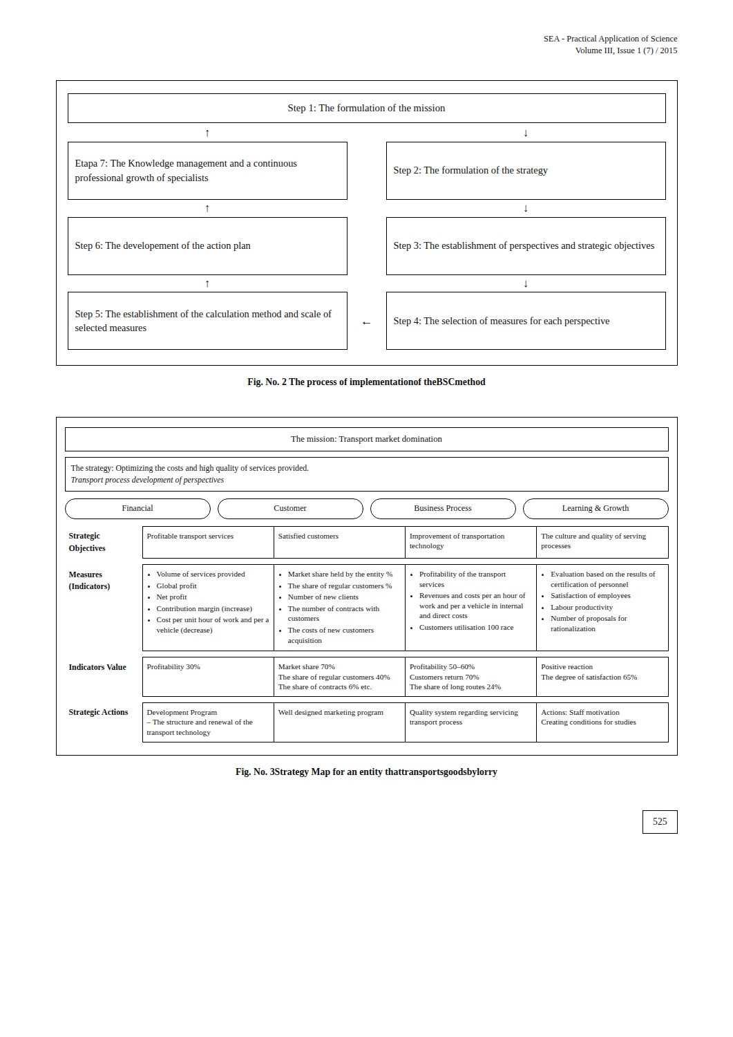SEA - Practical Application of Science Volume III, Issue 1 (7) / 2015
Step 1: The formulation of the mission
↑
↓
Etapa 7: The Knowledge management and a continuous professional growth of specialists
Step 2: The formulation of the strategy
↑
↓
Step 6: The developement of the action plan
Step 3: The establishment of perspectives and strategic objectives
↑
↓
Step 5: The establishment of the calculation method and scale of selected measures
←
Step 4: The selection of measures for each perspective
Fig. No. 2 The process of implementationof theBSCmethod
The mission: Transport market domination
The strategy: Optimizing the costs and high quality of services provided.
Transport process development of perspectives
Financial
Customer
Business Process
Learning & Growth
| Strategic Objectives | Profitable transport services | Satisfied customers | Improvement of transportation technology | The culture and quality of serving processes |
| Measures (Indicators) | Volume of services provided Global profit Net profit Contribution margin (increase) Cost per unit hour of work and per a vehicle (decrease) | Market share held by the entity % The share of regular customers % Number of new clients The number of contracts with customers The costs of new customers acquisition | Profitability of the transport services Revenues and costs per an hour of work and per a vehicle in internal and direct costs Customers utilisation 100 race | Evaluation based on the results of certification of personnel Satisfaction of employees Labour productivity Number of proposals for rationalization |
| Indicators Value | Profitability 30% | Market share 70% The share of regular customers 40% The share of contracts 6% etc. | Profitability 50–60% Customers return 70% The share of long routes 24% | Positive reaction The degree of satisfaction 65% |
| Strategic Actions | Development Program – The structure and renewal of the transport technology | Well designed marketing program | Quality system regarding servicing transport process | Actions: Staff motivation Creating conditions for studies |
Fig. No. 3Strategy Map for an entity thattransportsgoodsbylorry
525